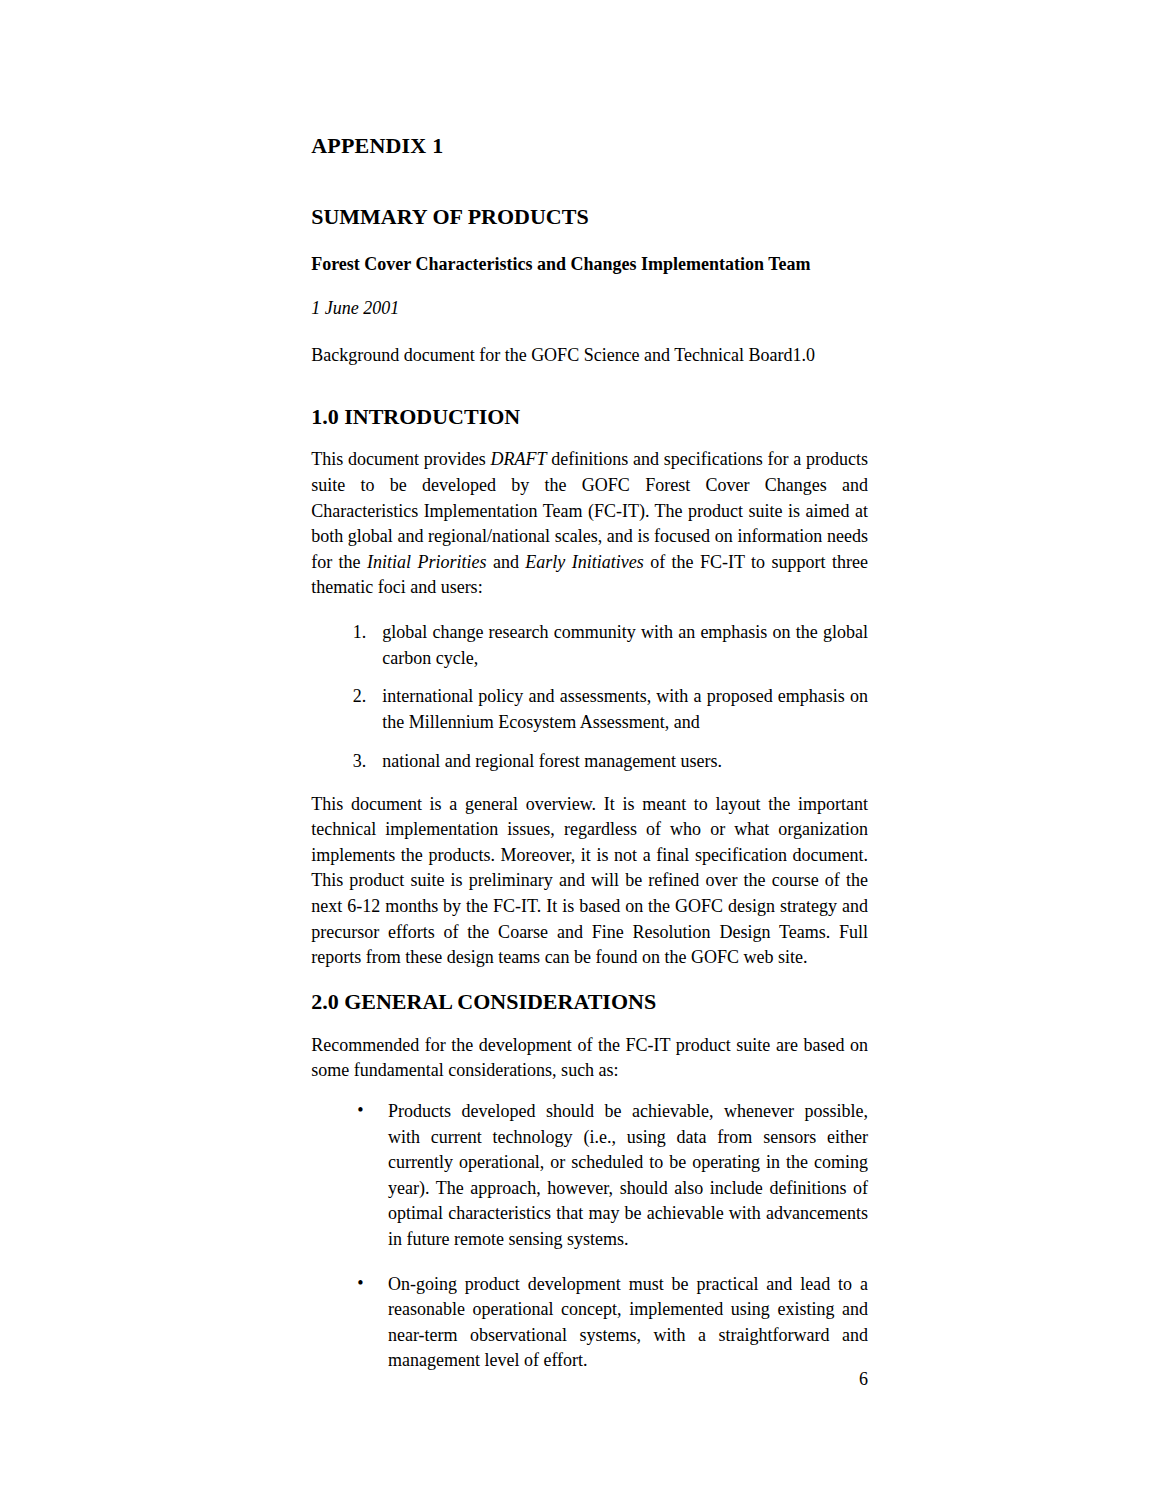APPENDIX 1
SUMMARY OF PRODUCTS
Forest Cover Characteristics and Changes Implementation Team
1 June 2001
Background document for the GOFC Science and Technical Board1.0
1.0 INTRODUCTION
This document provides DRAFT definitions and specifications for a products suite to be developed by the GOFC Forest Cover Changes and Characteristics Implementation Team (FC-IT). The product suite is aimed at both global and regional/national scales, and is focused on information needs for the Initial Priorities and Early Initiatives of the FC-IT to support three thematic foci and users:
global change research community with an emphasis on the global carbon cycle,
international policy and assessments, with a proposed emphasis on the Millennium Ecosystem Assessment, and
national and regional forest management users.
This document is a general overview. It is meant to layout the important technical implementation issues, regardless of who or what organization implements the products. Moreover, it is not a final specification document. This product suite is preliminary and will be refined over the course of the next 6-12 months by the FC-IT. It is based on the GOFC design strategy and precursor efforts of the Coarse and Fine Resolution Design Teams. Full reports from these design teams can be found on the GOFC web site.
2.0 GENERAL CONSIDERATIONS
Recommended for the development of the FC-IT product suite are based on some fundamental considerations, such as:
Products developed should be achievable, whenever possible, with current technology (i.e., using data from sensors either currently operational, or scheduled to be operating in the coming year). The approach, however, should also include definitions of optimal characteristics that may be achievable with advancements in future remote sensing systems.
On-going product development must be practical and lead to a reasonable operational concept, implemented using existing and near-term observational systems, with a straightforward and management level of effort.
6